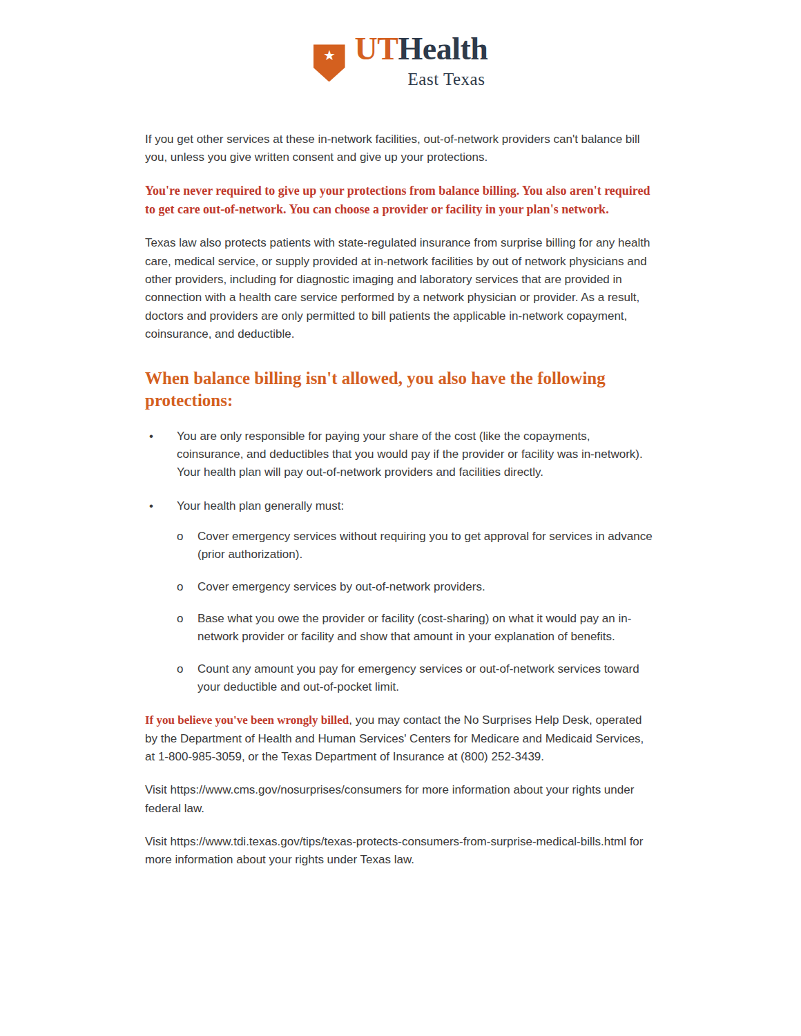UT Health
East Texas
If you get other services at these in-network facilities, out-of-network providers can't balance bill you, unless you give written consent and give up your protections.
You're never required to give up your protections from balance billing. You also aren't required to get care out-of-network. You can choose a provider or facility in your plan's network.
Texas law also protects patients with state-regulated insurance from surprise billing for any health care, medical service, or supply provided at in-network facilities by out of network physicians and other providers, including for diagnostic imaging and laboratory services that are provided in connection with a health care service performed by a network physician or provider. As a result, doctors and providers are only permitted to bill patients the applicable in-network copayment, coinsurance, and deductible.
When balance billing isn't allowed, you also have the following protections:
You are only responsible for paying your share of the cost (like the copayments, coinsurance, and deductibles that you would pay if the provider or facility was in-network). Your health plan will pay out-of-network providers and facilities directly.
Your health plan generally must:
Cover emergency services without requiring you to get approval for services in advance (prior authorization).
Cover emergency services by out-of-network providers.
Base what you owe the provider or facility (cost-sharing) on what it would pay an in-network provider or facility and show that amount in your explanation of benefits.
Count any amount you pay for emergency services or out-of-network services toward your deductible and out-of-pocket limit.
If you believe you've been wrongly billed, you may contact the No Surprises Help Desk, operated by the Department of Health and Human Services' Centers for Medicare and Medicaid Services, at 1-800-985-3059, or the Texas Department of Insurance at (800) 252-3439.
Visit https://www.cms.gov/nosurprises/consumers for more information about your rights under federal law.
Visit https://www.tdi.texas.gov/tips/texas-protects-consumers-from-surprise-medical-bills.html for more information about your rights under Texas law.